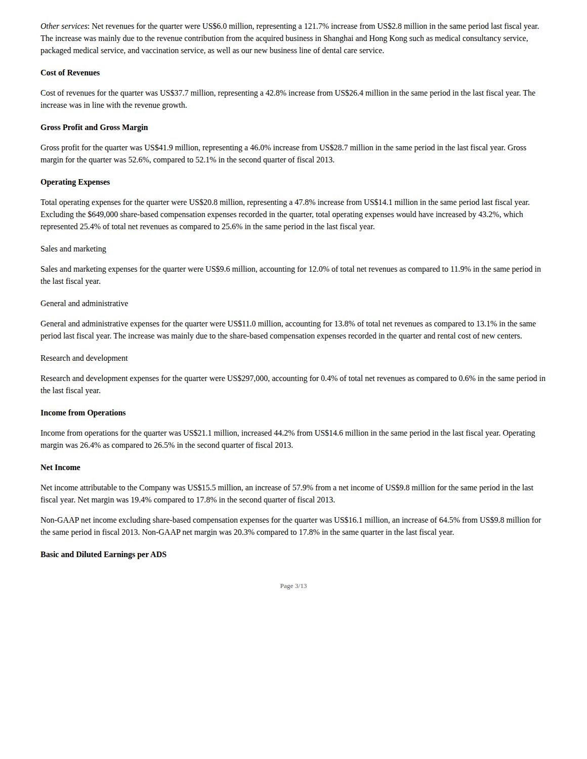Other services: Net revenues for the quarter were US$6.0 million, representing a 121.7% increase from US$2.8 million in the same period last fiscal year. The increase was mainly due to the revenue contribution from the acquired business in Shanghai and Hong Kong such as medical consultancy service, packaged medical service, and vaccination service, as well as our new business line of dental care service.
Cost of Revenues
Cost of revenues for the quarter was US$37.7 million, representing a 42.8% increase from US$26.4 million in the same period in the last fiscal year. The increase was in line with the revenue growth.
Gross Profit and Gross Margin
Gross profit for the quarter was US$41.9 million, representing a 46.0% increase from US$28.7 million in the same period in the last fiscal year. Gross margin for the quarter was 52.6%, compared to 52.1% in the second quarter of fiscal 2013.
Operating Expenses
Total operating expenses for the quarter were US$20.8 million, representing a 47.8% increase from US$14.1 million in the same period last fiscal year. Excluding the $649,000 share-based compensation expenses recorded in the quarter, total operating expenses would have increased by 43.2%, which represented 25.4% of total net revenues as compared to 25.6% in the same period in the last fiscal year.
Sales and marketing
Sales and marketing expenses for the quarter were US$9.6 million, accounting for 12.0% of total net revenues as compared to 11.9% in the same period in the last fiscal year.
General and administrative
General and administrative expenses for the quarter were US$11.0 million, accounting for 13.8% of total net revenues as compared to 13.1% in the same period last fiscal year. The increase was mainly due to the share-based compensation expenses recorded in the quarter and rental cost of new centers.
Research and development
Research and development expenses for the quarter were US$297,000, accounting for 0.4% of total net revenues as compared to 0.6% in the same period in the last fiscal year.
Income from Operations
Income from operations for the quarter was US$21.1 million, increased 44.2% from US$14.6 million in the same period in the last fiscal year. Operating margin was 26.4% as compared to 26.5% in the second quarter of fiscal 2013.
Net Income
Net income attributable to the Company was US$15.5 million, an increase of 57.9% from a net income of US$9.8 million for the same period in the last fiscal year. Net margin was 19.4% compared to 17.8% in the second quarter of fiscal 2013.
Non-GAAP net income excluding share-based compensation expenses for the quarter was US$16.1 million, an increase of 64.5% from US$9.8 million for the same period in fiscal 2013. Non-GAAP net margin was 20.3% compared to 17.8% in the same quarter in the last fiscal year.
Basic and Diluted Earnings per ADS
Page 3/13